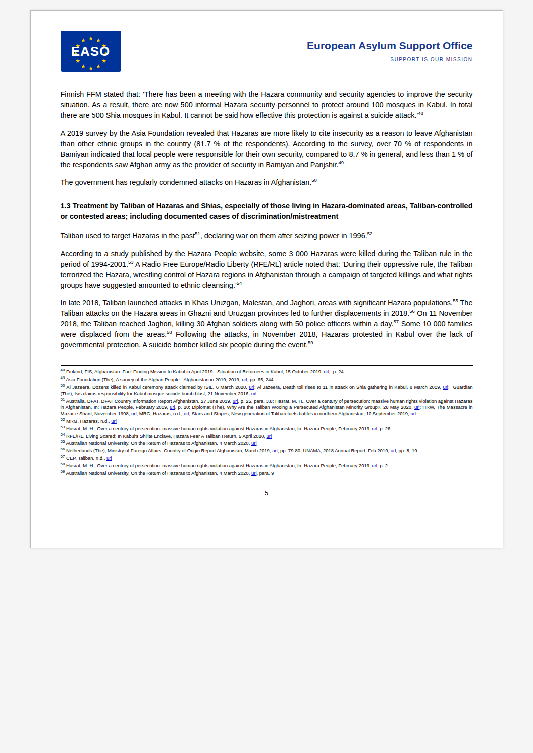★ ★ ★ ★ ★ ★ ★ ★ ★ ★ ★ ★
EASO
European Asylum Support Office
SUPPORT IS OUR MISSION
Finnish FFM stated that: 'There has been a meeting with the Hazara community and security agencies to improve the security situation. As a result, there are now 500 informal Hazara security personnel to protect around 100 mosques in Kabul. In total there are 500 Shia mosques in Kabul. It cannot be said how effective this protection is against a suicide attack.'48
A 2019 survey by the Asia Foundation revealed that Hazaras are more likely to cite insecurity as a reason to leave Afghanistan than other ethnic groups in the country (81.7 % of the respondents). According to the survey, over 70 % of respondents in Bamiyan indicated that local people were responsible for their own security, compared to 8.7 % in general, and less than 1 % of the respondents saw Afghan army as the provider of security in Bamiyan and Panjshir.49
The government has regularly condemned attacks on Hazaras in Afghanistan.50
1.3 Treatment by Taliban of Hazaras and Shias, especially of those living in Hazara-dominated areas, Taliban-controlled or contested areas; including documented cases of discrimination/mistreatment
Taliban used to target Hazaras in the past51, declaring war on them after seizing power in 1996.52
According to a study published by the Hazara People website, some 3 000 Hazaras were killed during the Taliban rule in the period of 1994-2001.53 A Radio Free Europe/Radio Liberty (RFE/RL) article noted that: 'During their oppressive rule, the Taliban terrorized the Hazara, wrestling control of Hazara regions in Afghanistan through a campaign of targeted killings and what rights groups have suggested amounted to ethnic cleansing.'54
In late 2018, Taliban launched attacks in Khas Uruzgan, Malestan, and Jaghori, areas with significant Hazara populations.55 The Taliban attacks on the Hazara areas in Ghazni and Uruzgan provinces led to further displacements in 2018.56 On 11 November 2018, the Taliban reached Jaghori, killing 30 Afghan soldiers along with 50 police officers within a day.57 Some 10 000 families were displaced from the areas.58 Following the attacks, in November 2018, Hazaras protested in Kabul over the lack of governmental protection. A suicide bomber killed six people during the event.59
48 Finland, FIS, Afghanistan: Fact-Finding Mission to Kabul in April 2019 - Situation of Returnees in Kabul, 15 October 2019, url, p. 24
49 Asia Foundation (The), A survey of the Afghan People - Afghanistan in 2019, 2019, url, pp. 65, 244
50 Al Jazeera, Dozens killed in Kabul ceremony attack claimed by ISIL, 6 March 2020, url; Al Jazeera, Death toll rises to 11 in attack on Shia gathering in Kabul, 8 March 2019, url; Guardian (The), Isis claims responsibility for Kabul mosque suicide bomb blast, 21 November 2016, url
51 Australia, DFAT, DFAT Country Information Report Afghanistan, 27 June 2019, url, p. 25, para. 3.8; Hasrat, M. H., Over a century of persecution: massive human rights violation against Hazaras in Afghanistan, In: Hazara People, February 2019, url, p. 20; Diplomat (The), Why Are the Taliban Wooing a Persecuted Afghanistan Minority Group?, 28 May 2020, url; HRW, The Massacre in Mazar-e Sharif, November 1998, url; MRG, Hazaras, n.d., url; Stars and Stripes, New generation of Taliban fuels battles in northern Afghanistan, 10 September 2019, url
52 MRG, Hazaras, n.d., url
53 Hasrat, M. H., Over a century of persecution: massive human rights violation against Hazaras in Afghanistan, In: Hazara People, February 2019, url, p. 26
54 RFE/RL, Living Scared: In Kabul's Shi'ite Enclave, Hazara Fear A Taliban Return, 5 April 2020, url
55 Australian National University, On the Return of Hazaras to Afghanistan, 4 March 2020, url
56 Netherlands (The), Ministry of Foreign Affairs: Country of Origin Report Afghanistan, March 2019, url, pp. 79-80; UNAMA, 2018 Annual Report, Feb 2019, url, pp. 8, 19
57 CEP, Taliban, n.d., url
58 Hasrat, M. H., Over a century of persecution: massive human rights violation against Hazaras in Afghanistan, In: Hazara People, February 2019, url, p. 2
59 Australian National University, On the Return of Hazaras to Afghanistan, 4 March 2020, url, para. 9
5